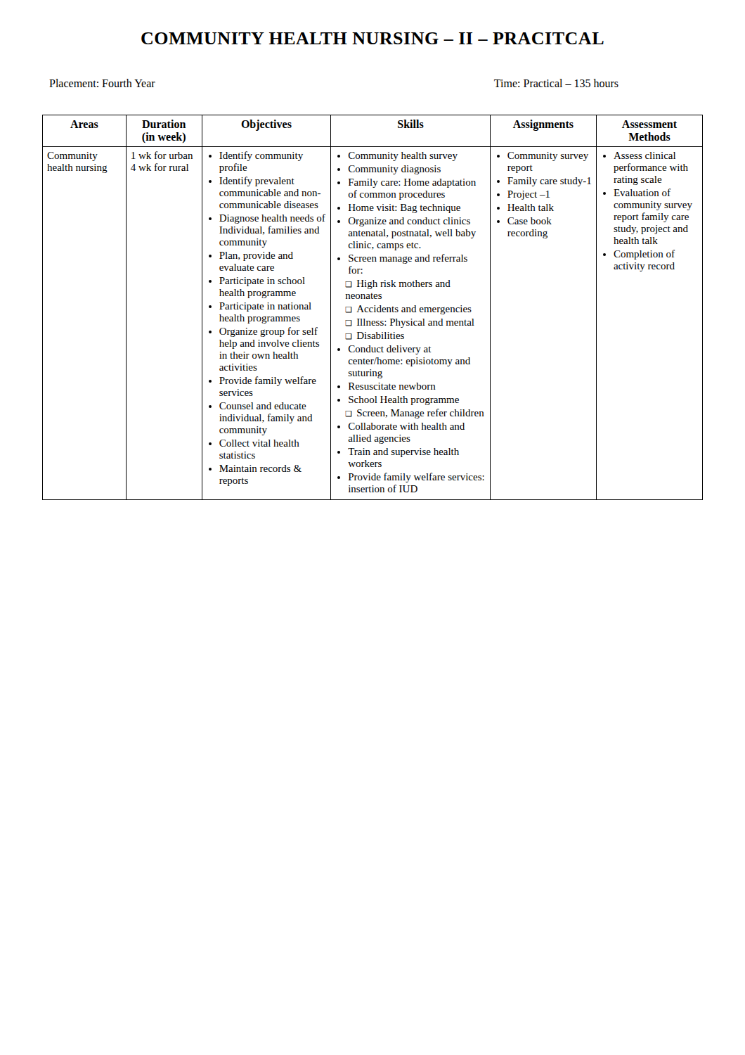COMMUNITY HEALTH NURSING – II – PRACITCAL
Placement: Fourth Year Time: Practical – 135 hours
| Areas | Duration (in week) | Objectives | Skills | Assignments | Assessment Methods |
| --- | --- | --- | --- | --- | --- |
| Community health nursing | 1 wk for urban 4 wk for rural | Identify community profile Identify prevalent communicable and non-communicable diseases Diagnose health needs of Individual, families and community Plan, provide and evaluate care Participate in school health programme Participate in national health programmes Organize group for self help and involve clients in their own health activities Provide family welfare services Counsel and educate individual, family and community Collect vital health statistics Maintain records & reports | Community health survey Community diagnosis Family care: Home adaptation of common procedures Home visit: Bag technique Organize and conduct clinics antenatal, postnatal, well baby clinic, camps etc. Screen manage and referrals for: High risk mothers and neonates Accidents and emergencies Illness: Physical and mental Disabilities Conduct delivery at center/home: episiotomy and suturing Resuscitate newborn School Health programme Screen, Manage refer children Collaborate with health and allied agencies Train and supervise health workers Provide family welfare services: insertion of IUD | Community survey report Family care study-1 Project –1 Health talk Case book recording | Assess clinical performance with rating scale Evaluation of community survey report family care study, project and health talk Completion of activity record |